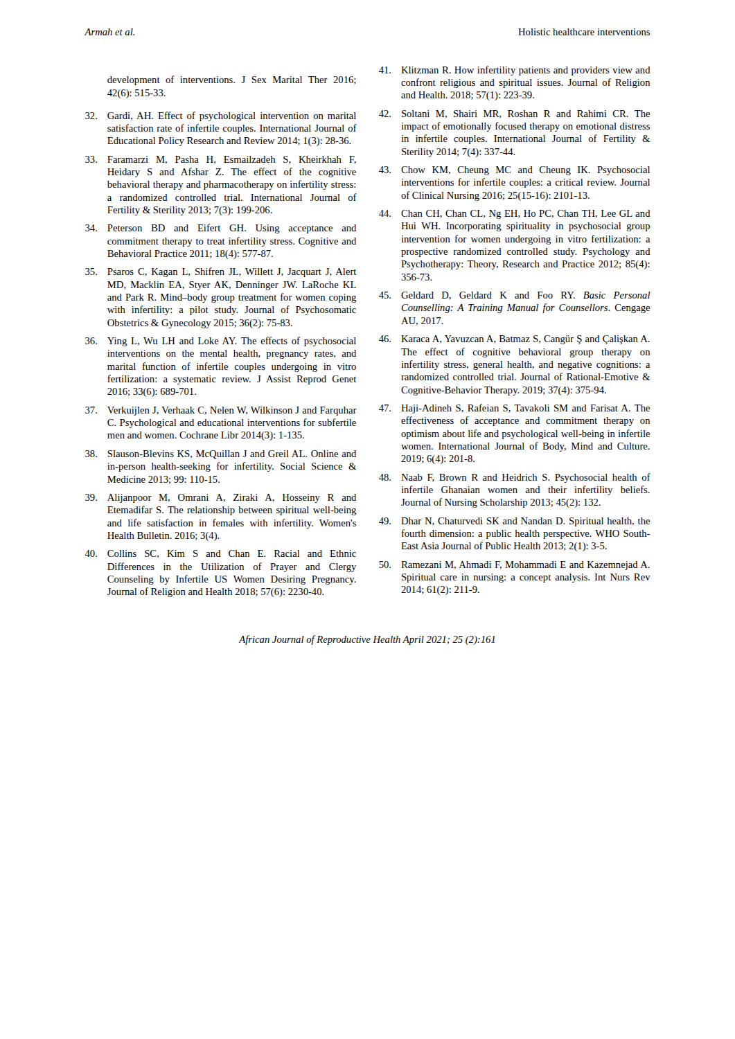Armah et al.
Holistic healthcare interventions
development of interventions. J Sex Marital Ther 2016; 42(6): 515-33.
32. Gardi, AH. Effect of psychological intervention on marital satisfaction rate of infertile couples. International Journal of Educational Policy Research and Review 2014; 1(3): 28-36.
33. Faramarzi M, Pasha H, Esmailzadeh S, Kheirkhah F, Heidary S and Afshar Z. The effect of the cognitive behavioral therapy and pharmacotherapy on infertility stress: a randomized controlled trial. International Journal of Fertility & Sterility 2013; 7(3): 199-206.
34. Peterson BD and Eifert GH. Using acceptance and commitment therapy to treat infertility stress. Cognitive and Behavioral Practice 2011; 18(4): 577-87.
35. Psaros C, Kagan L, Shifren JL, Willett J, Jacquart J, Alert MD, Macklin EA, Styer AK, Denninger JW. LaRoche KL and Park R. Mind–body group treatment for women coping with infertility: a pilot study. Journal of Psychosomatic Obstetrics & Gynecology 2015; 36(2): 75-83.
36. Ying L, Wu LH and Loke AY. The effects of psychosocial interventions on the mental health, pregnancy rates, and marital function of infertile couples undergoing in vitro fertilization: a systematic review. J Assist Reprod Genet 2016; 33(6): 689-701.
37. Verkuijlen J, Verhaak C, Nelen W, Wilkinson J and Farquhar C. Psychological and educational interventions for subfertile men and women. Cochrane Libr 2014(3): 1-135.
38. Slauson-Blevins KS, McQuillan J and Greil AL. Online and in-person health-seeking for infertility. Social Science & Medicine 2013; 99: 110-15.
39. Alijanpoor M, Omrani A, Ziraki A, Hosseiny R and Etemadifar S. The relationship between spiritual well-being and life satisfaction in females with infertility. Women's Health Bulletin. 2016; 3(4).
40. Collins SC, Kim S and Chan E. Racial and Ethnic Differences in the Utilization of Prayer and Clergy Counseling by Infertile US Women Desiring Pregnancy. Journal of Religion and Health 2018; 57(6): 2230-40.
41. Klitzman R. How infertility patients and providers view and confront religious and spiritual issues. Journal of Religion and Health. 2018; 57(1): 223-39.
42. Soltani M, Shairi MR, Roshan R and Rahimi CR. The impact of emotionally focused therapy on emotional distress in infertile couples. International Journal of Fertility & Sterility 2014; 7(4): 337-44.
43. Chow KM, Cheung MC and Cheung IK. Psychosocial interventions for infertile couples: a critical review. Journal of Clinical Nursing 2016; 25(15-16): 2101-13.
44. Chan CH, Chan CL, Ng EH, Ho PC, Chan TH, Lee GL and Hui WH. Incorporating spirituality in psychosocial group intervention for women undergoing in vitro fertilization: a prospective randomized controlled study. Psychology and Psychotherapy: Theory, Research and Practice 2012; 85(4): 356-73.
45. Geldard D, Geldard K and Foo RY. Basic Personal Counselling: A Training Manual for Counsellors. Cengage AU, 2017.
46. Karaca A, Yavuzcan A, Batmaz S, Cangür Ş and Çalişkan A. The effect of cognitive behavioral group therapy on infertility stress, general health, and negative cognitions: a randomized controlled trial. Journal of Rational-Emotive & Cognitive-Behavior Therapy. 2019; 37(4): 375-94.
47. Haji-Adineh S, Rafeian S, Tavakoli SM and Farisat A. The effectiveness of acceptance and commitment therapy on optimism about life and psychological well-being in infertile women. International Journal of Body, Mind and Culture. 2019; 6(4): 201-8.
48. Naab F, Brown R and Heidrich S. Psychosocial health of infertile Ghanaian women and their infertility beliefs. Journal of Nursing Scholarship 2013; 45(2): 132.
49. Dhar N, Chaturvedi SK and Nandan D. Spiritual health, the fourth dimension: a public health perspective. WHO South-East Asia Journal of Public Health 2013; 2(1): 3-5.
50. Ramezani M, Ahmadi F, Mohammadi E and Kazemnejad A. Spiritual care in nursing: a concept analysis. Int Nurs Rev 2014; 61(2): 211-9.
African Journal of Reproductive Health April 2021; 25 (2): 161